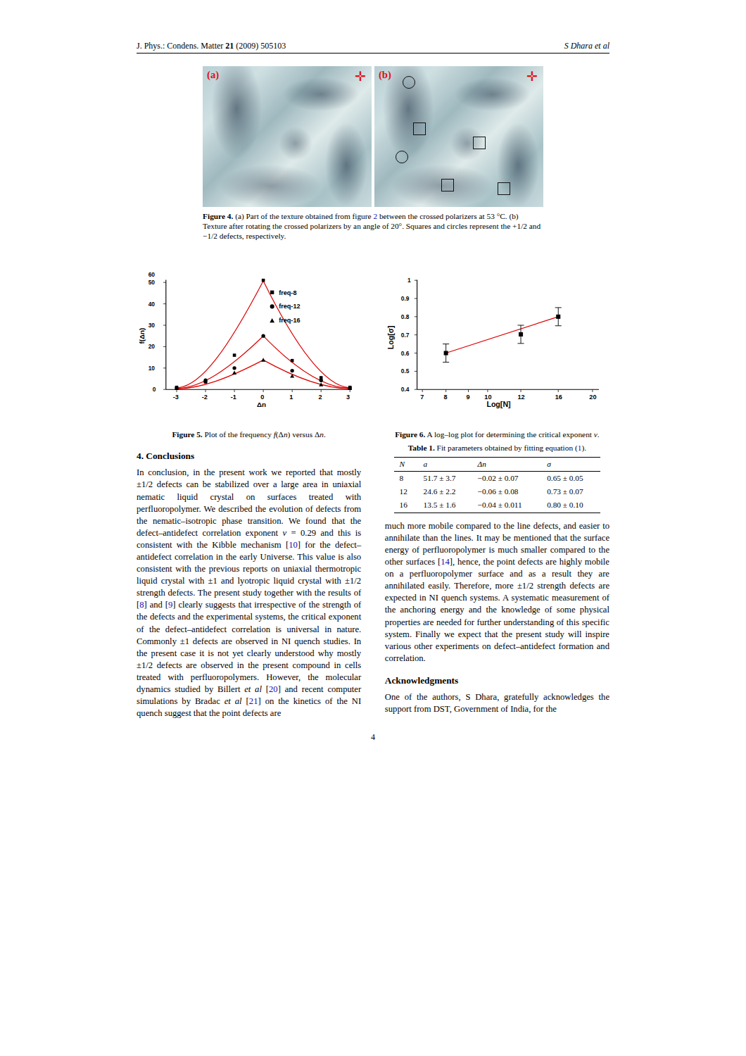J. Phys.: Condens. Matter 21 (2009) 505103
S Dhara et al
(a)
✛
(b)
✛
Figure 4. (a) Part of the texture obtained from figure 2 between the crossed polarizers at 53 °C. (b) Texture after rotating the crossed polarizers by an angle of 20°. Squares and circles represent the +1/2 and −1/2 defects, respectively.
0 10 20 30 40 50 60 -3 -2 -1 0 1 2 3 freq-8 freq-12 freq-16 Δn f(Δn)
Figure 5. Plot of the frequency f(Δn) versus Δn.
4. Conclusions
In conclusion, in the present work we reported that mostly ±1/2 defects can be stabilized over a large area in uniaxial nematic liquid crystal on surfaces treated with perfluoropolymer. We described the evolution of defects from the nematic–isotropic phase transition. We found that the defect–antidefect correlation exponent ν = 0.29 and this is consistent with the Kibble mechanism [10] for the defect–antidefect correlation in the early Universe. This value is also consistent with the previous reports on uniaxial thermotropic liquid crystal with ±1 and lyotropic liquid crystal with ±1/2 strength defects. The present study together with the results of [8] and [9] clearly suggests that irrespective of the strength of the defects and the experimental systems, the critical exponent of the defect–antidefect correlation is universal in nature. Commonly ±1 defects are observed in NI quench studies. In the present case it is not yet clearly understood why mostly ±1/2 defects are observed in the present compound in cells treated with perfluoropolymers. However, the molecular dynamics studied by Billert et al [20] and recent computer simulations by Bradac et al [21] on the kinetics of the NI quench suggest that the point defects are
0.4 0.5 0.6 0.7 0.8 0.9 1 7 8 9 10 12 16 20 Log[N] Log[σ]
Figure 6. A log–log plot for determining the critical exponent ν.
Table 1. Fit parameters obtained by fitting equation ( 1 ).
| N | a | Δn | σ |
| --- | --- | --- | --- |
| 8 | 51.7 ± 3.7 | −0.02 ± 0.07 | 0.65 ± 0.05 |
| 12 | 24.6 ± 2.2 | −0.06 ± 0.08 | 0.73 ± 0.07 |
| 16 | 13.5 ± 1.6 | −0.04 ± 0.011 | 0.80 ± 0.10 |
much more mobile compared to the line defects, and easier to annihilate than the lines. It may be mentioned that the surface energy of perfluoropolymer is much smaller compared to the other surfaces [14], hence, the point defects are highly mobile on a perfluoropolymer surface and as a result they are annihilated easily. Therefore, more ±1/2 strength defects are expected in NI quench systems. A systematic measurement of the anchoring energy and the knowledge of some physical properties are needed for further understanding of this specific system. Finally we expect that the present study will inspire various other experiments on defect–antidefect formation and correlation.
Acknowledgments
One of the authors, S Dhara, gratefully acknowledges the support from DST, Government of India, for the
4